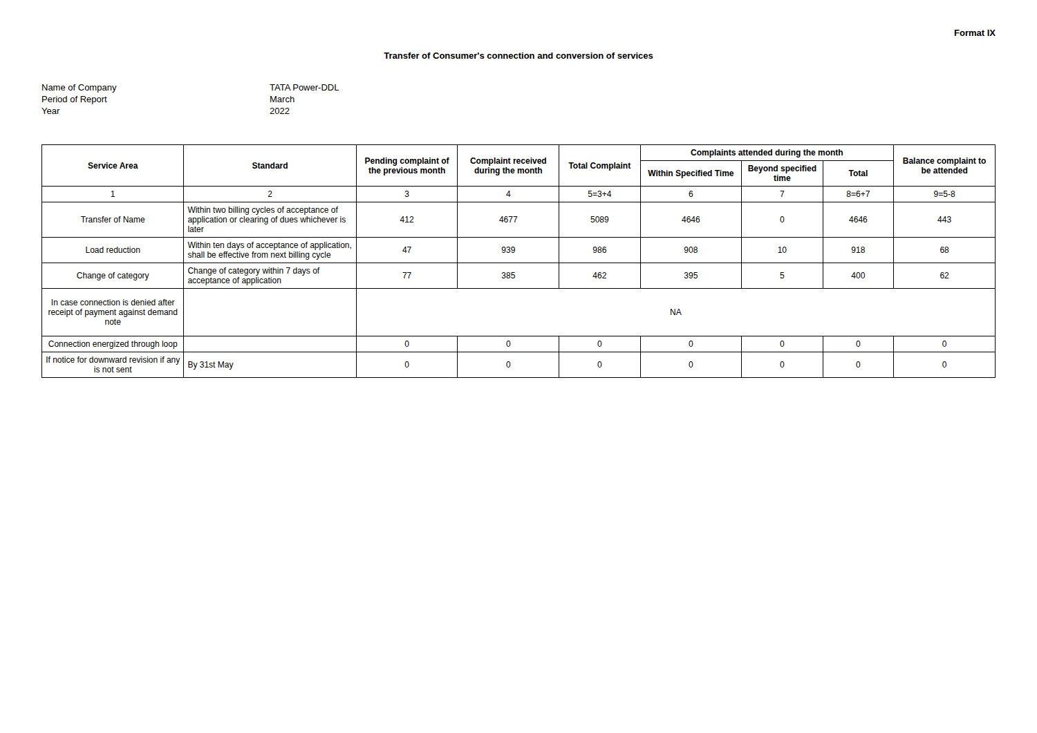Format IX
Transfer of Consumer's connection and conversion of services
| Name of Company | TATA Power-DDL |
| Period of Report | March |
| Year | 2022 |
| Service Area | Standard | Pending complaint of the previous month | Complaint received during the month | Total Complaint | Complaints attended during the month | Balance complaint to be attended |
| --- | --- | --- | --- | --- | --- | --- |
| Within Specified Time | Beyond specified time | Total |
| 1 | 2 | 3 | 4 | 5=3+4 | 6 | 7 | 8=6+7 | 9=5-8 |
| Transfer of Name | Within two billing cycles of acceptance of application or clearing of dues whichever is later | 412 | 4677 | 5089 | 4646 | 0 | 4646 | 443 |
| Load reduction | Within ten days of acceptance of application, shall be effective from next billing cycle | 47 | 939 | 986 | 908 | 10 | 918 | 68 |
| Change of category | Change of category within 7 days of acceptance of application | 77 | 385 | 462 | 395 | 5 | 400 | 62 |
| In case connection is denied after receipt of payment against demand note | | NA |
| Connection energized through loop | | 0 | 0 | 0 | 0 | 0 | 0 | 0 |
| If notice for downward revision if any is not sent | By 31st May | 0 | 0 | 0 | 0 | 0 | 0 | 0 |